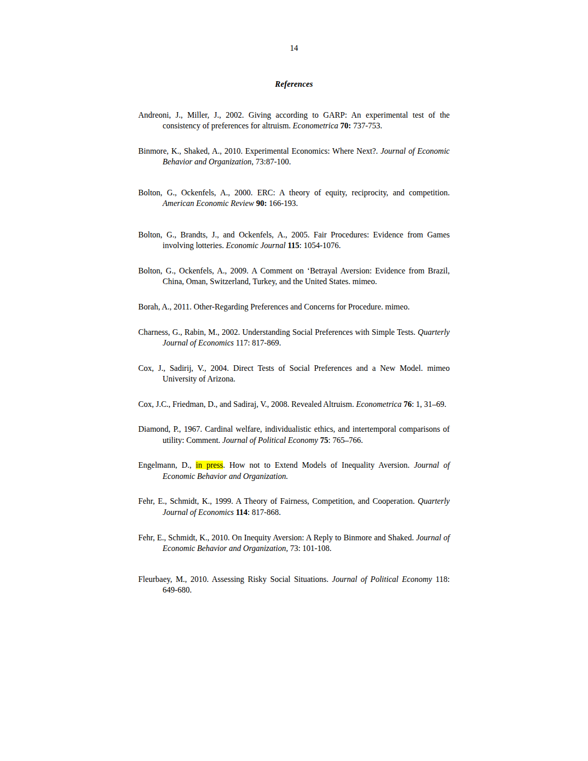14
References
Andreoni, J., Miller, J., 2002. Giving according to GARP: An experimental test of the consistency of preferences for altruism. Econometrica 70: 737-753.
Binmore, K., Shaked, A., 2010. Experimental Economics: Where Next?. Journal of Economic Behavior and Organization, 73:87-100.
Bolton, G., Ockenfels, A., 2000. ERC: A theory of equity, reciprocity, and competition. American Economic Review 90: 166-193.
Bolton, G., Brandts, J., and Ockenfels, A., 2005. Fair Procedures: Evidence from Games involving lotteries. Economic Journal 115: 1054-1076.
Bolton, G., Ockenfels, A., 2009. A Comment on ‘Betrayal Aversion: Evidence from Brazil, China, Oman, Switzerland, Turkey, and the United States. mimeo.
Borah, A., 2011. Other-Regarding Preferences and Concerns for Procedure. mimeo.
Charness, G., Rabin, M., 2002. Understanding Social Preferences with Simple Tests. Quarterly Journal of Economics 117: 817-869.
Cox, J., Sadirij, V., 2004. Direct Tests of Social Preferences and a New Model. mimeo University of Arizona.
Cox, J.C., Friedman, D., and Sadiraj, V., 2008. Revealed Altruism. Econometrica 76: 1, 31–69.
Diamond, P., 1967. Cardinal welfare, individualistic ethics, and intertemporal comparisons of utility: Comment. Journal of Political Economy 75: 765–766.
Engelmann, D., in press. How not to Extend Models of Inequality Aversion. Journal of Economic Behavior and Organization.
Fehr, E., Schmidt, K., 1999. A Theory of Fairness, Competition, and Cooperation. Quarterly Journal of Economics 114: 817-868.
Fehr, E., Schmidt, K., 2010. On Inequity Aversion: A Reply to Binmore and Shaked. Journal of Economic Behavior and Organization, 73: 101-108.
Fleurbaey, M., 2010. Assessing Risky Social Situations. Journal of Political Economy 118: 649-680.